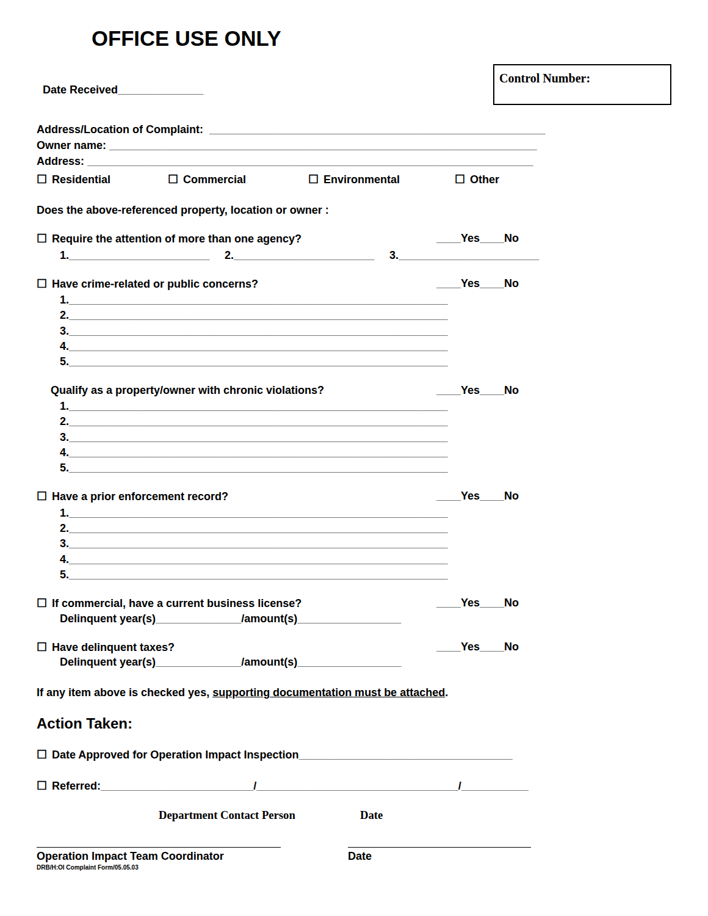OFFICE USE ONLY
Date Received______________
Control Number:
Address/Location of Complaint: _______________________________________________________
Owner name: ______________________________________________________________________
Address: _________________________________________________________________________
Residential Commercial Environmental Other
Does the above-referenced property, location or owner :
Require the attention of more than one agency? ____Yes____No
1._______________________ 2._______________________ 3._______________________
Have crime-related or public concerns? ____Yes____No
1.______________________________________________________________
2.______________________________________________________________
3.______________________________________________________________
4.______________________________________________________________
5.______________________________________________________________
Qualify as a property/owner with chronic violations? ____Yes____No
1.______________________________________________________________
2.______________________________________________________________
3.______________________________________________________________
4.______________________________________________________________
5.______________________________________________________________
Have a prior enforcement record? ____Yes____No
1.______________________________________________________________
2.______________________________________________________________
3.______________________________________________________________
4.______________________________________________________________
5.______________________________________________________________
If commercial, have a current business license? ____Yes____No
Delinquent year(s)______________/amount(s)_________________
Have delinquent taxes? ____Yes____No
Delinquent year(s)______________/amount(s)_________________
If any item above is checked yes, supporting documentation must be attached.
Action Taken:
Date Approved for Operation Impact Inspection___________________________________
Referred:_________________________/_________________________________/___________
Department Contact Person Date
Operation Impact Team Coordinator Date
DRB/H:OI Complaint Form/05.05.03